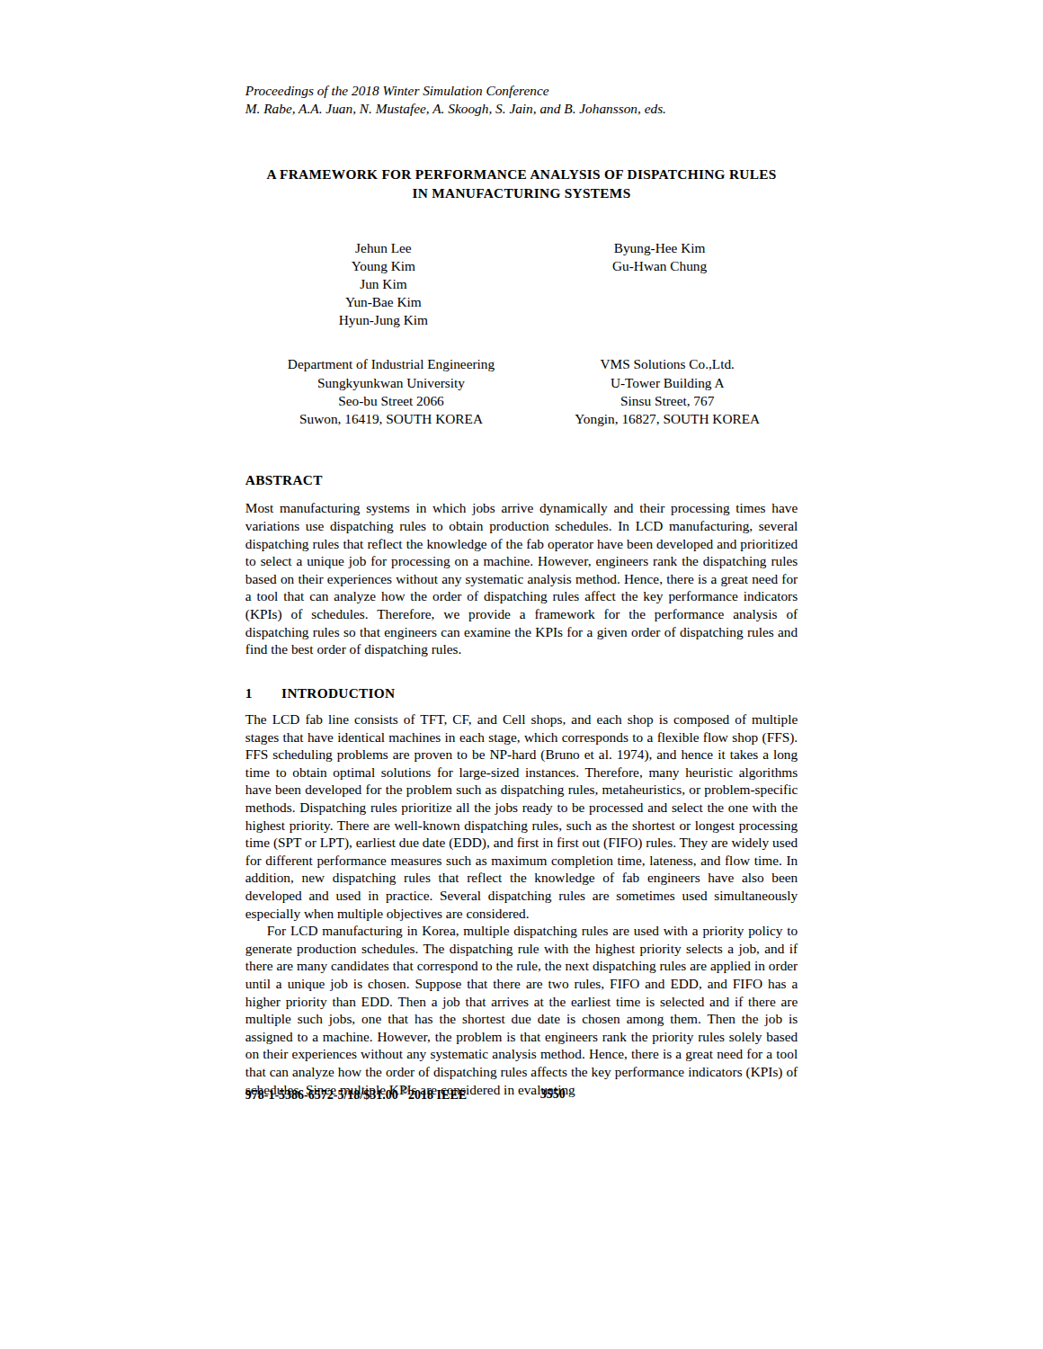Proceedings of the 2018 Winter Simulation Conference
M. Rabe, A.A. Juan, N. Mustafee, A. Skoogh, S. Jain, and B. Johansson, eds.
A Framework for Performance Analysis of Dispatching Rules
in Manufacturing Systems
| Jehun Lee Young Kim Jun Kim Yun-Bae Kim Hyun-Jung Kim | Byung-Hee Kim Gu-Hwan Chung |
| Department of Industrial Engineering Sungkyunkwan University Seo-bu Street 2066 Suwon, 16419, SOUTH KOREA | VMS Solutions Co.,Ltd. U-Tower Building A Sinsu Street, 767 Yongin, 16827, SOUTH KOREA |
ABSTRACT
Most manufacturing systems in which jobs arrive dynamically and their processing times have variations use dispatching rules to obtain production schedules. In LCD manufacturing, several dispatching rules that reflect the knowledge of the fab operator have been developed and prioritized to select a unique job for processing on a machine. However, engineers rank the dispatching rules based on their experiences without any systematic analysis method. Hence, there is a great need for a tool that can analyze how the order of dispatching rules affect the key performance indicators (KPIs) of schedules. Therefore, we provide a framework for the performance analysis of dispatching rules so that engineers can examine the KPIs for a given order of dispatching rules and find the best order of dispatching rules.
1 INTRODUCTION
The LCD fab line consists of TFT, CF, and Cell shops, and each shop is composed of multiple stages that have identical machines in each stage, which corresponds to a flexible flow shop (FFS). FFS scheduling problems are proven to be NP-hard (Bruno et al. 1974), and hence it takes a long time to obtain optimal solutions for large-sized instances. Therefore, many heuristic algorithms have been developed for the problem such as dispatching rules, metaheuristics, or problem-specific methods. Dispatching rules prioritize all the jobs ready to be processed and select the one with the highest priority. There are well-known dispatching rules, such as the shortest or longest processing time (SPT or LPT), earliest due date (EDD), and first in first out (FIFO) rules. They are widely used for different performance measures such as maximum completion time, lateness, and flow time. In addition, new dispatching rules that reflect the knowledge of fab engineers have also been developed and used in practice. Several dispatching rules are sometimes used simultaneously especially when multiple objectives are considered.
For LCD manufacturing in Korea, multiple dispatching rules are used with a priority policy to generate production schedules. The dispatching rule with the highest priority selects a job, and if there are many candidates that correspond to the rule, the next dispatching rules are applied in order until a unique job is chosen. Suppose that there are two rules, FIFO and EDD, and FIFO has a higher priority than EDD. Then a job that arrives at the earliest time is selected and if there are multiple such jobs, one that has the shortest due date is chosen among them. Then the job is assigned to a machine. However, the problem is that engineers rank the priority rules solely based on their experiences without any systematic analysis method. Hence, there is a great need for a tool that can analyze how the order of dispatching rules affects the key performance indicators (KPIs) of schedules. Since multiple KPIs are considered in evaluating
978-1-5386-6572-5/18/$31.00 ©2018 IEEE 3550